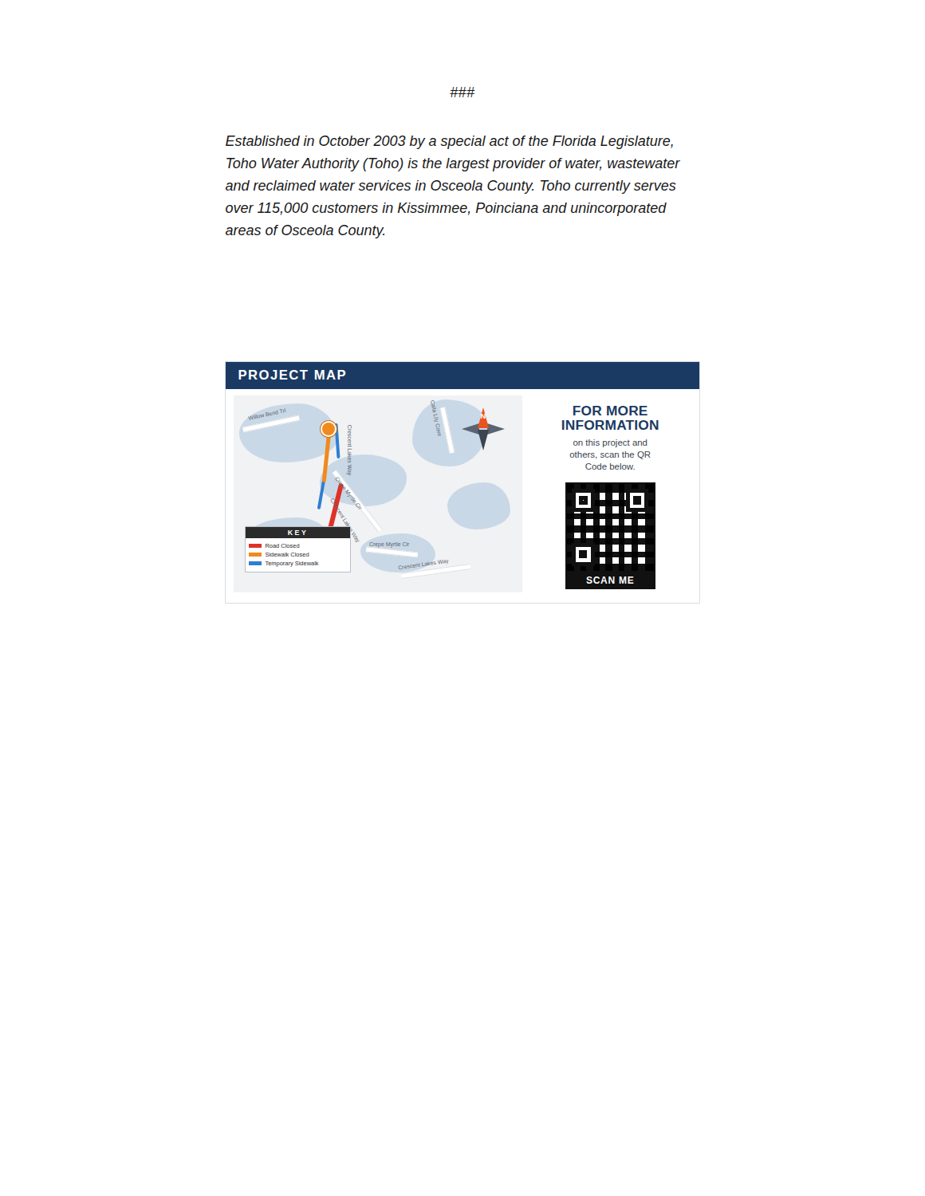###
Established in October 2003 by a special act of the Florida Legislature, Toho Water Authority (Toho) is the largest provider of water, wastewater and reclaimed water services in Osceola County. Toho currently serves over 115,000 customers in Kissimmee, Poinciana and unincorporated areas of Osceola County.
PROJECT MAP
Willow Bend Trl Calla Lily Cove Crepe Myrtle Cir Crepe Myrtle Cir Crescent Lakes Way Crescent Lakes Way Crescent Lakes Way
N
KEY
Road Closed
Sidewalk Closed
Temporary Sidewalk
FOR MORE
INFORMATION
on this project and
others, scan the QR
Code below.
SCAN ME